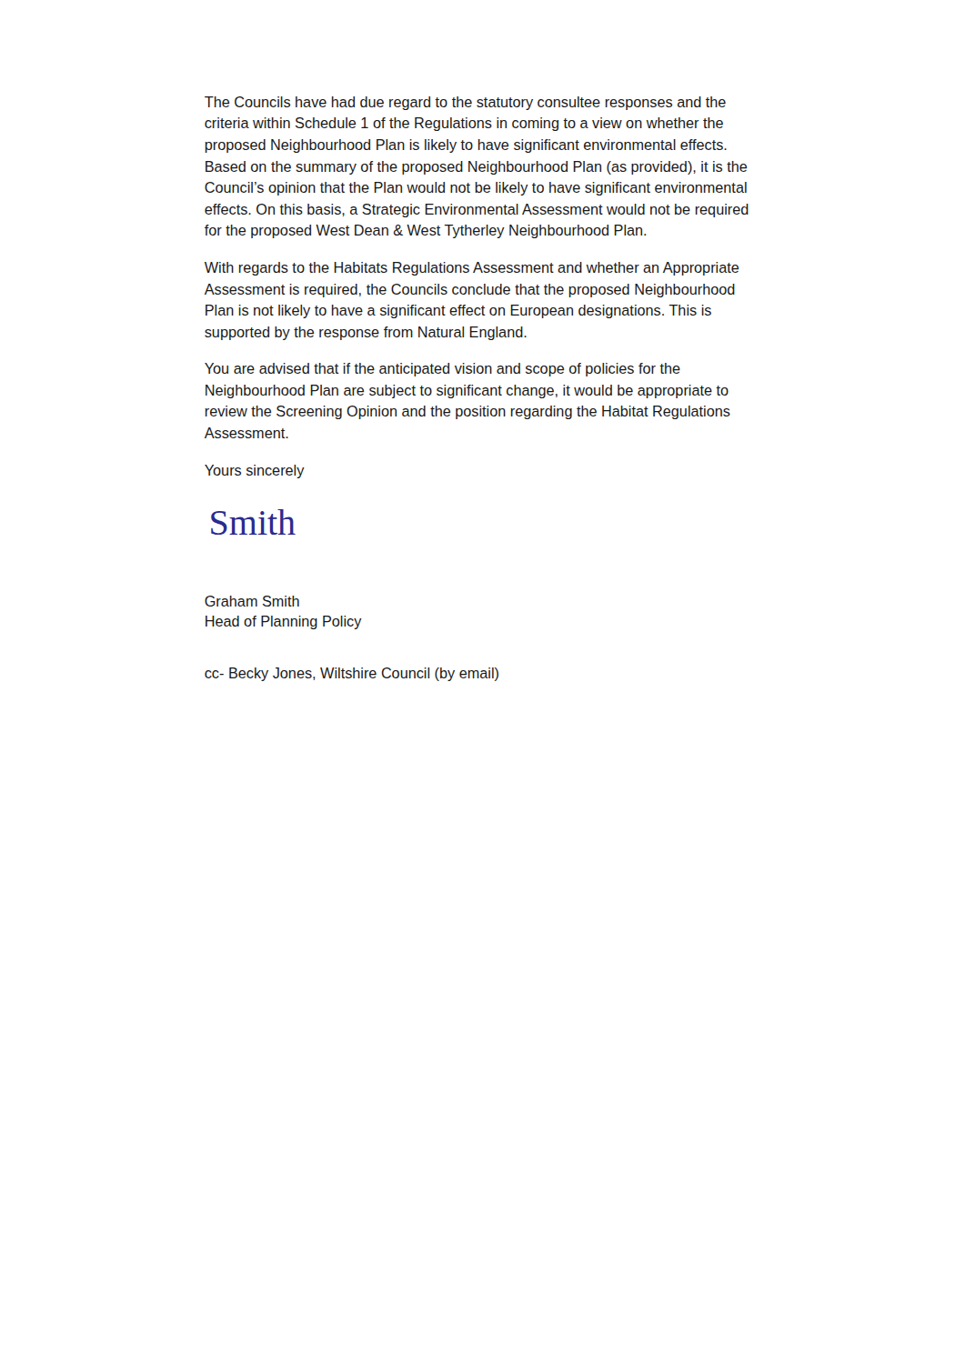The Councils have had due regard to the statutory consultee responses and the criteria within Schedule 1 of the Regulations in coming to a view on whether the proposed Neighbourhood Plan is likely to have significant environmental effects. Based on the summary of the proposed Neighbourhood Plan (as provided), it is the Council’s opinion that the Plan would not be likely to have significant environmental effects. On this basis, a Strategic Environmental Assessment would not be required for the proposed West Dean & West Tytherley Neighbourhood Plan.
With regards to the Habitats Regulations Assessment and whether an Appropriate Assessment is required, the Councils conclude that the proposed Neighbourhood Plan is not likely to have a significant effect on European designations. This is supported by the response from Natural England.
You are advised that if the anticipated vision and scope of policies for the Neighbourhood Plan are subject to significant change, it would be appropriate to review the Screening Opinion and the position regarding the Habitat Regulations Assessment.
Yours sincerely
Smith
Graham Smith
Head of Planning Policy
cc- Becky Jones, Wiltshire Council (by email)